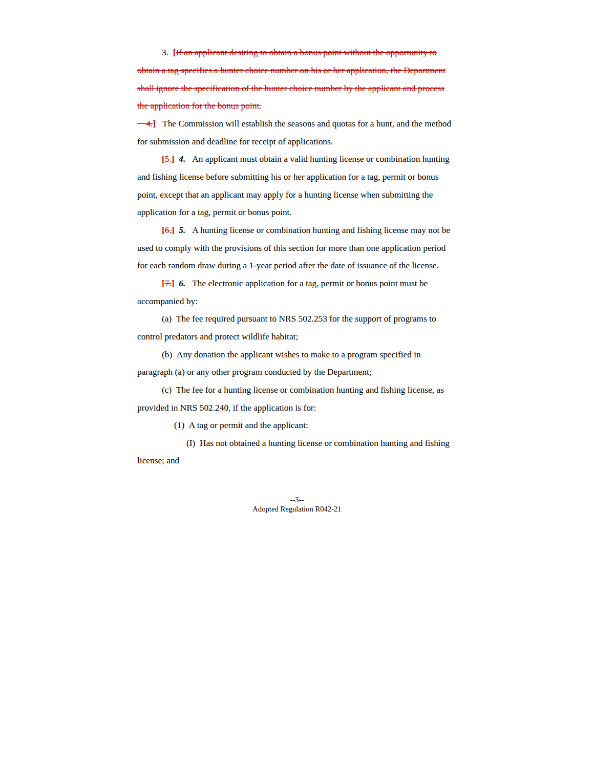3. [If an applicant desiring to obtain a bonus point without the opportunity to obtain a tag specifies a hunter choice number on his or her application, the Department shall ignore the specification of the hunter choice number by the applicant and process the application for the bonus point.
4.] The Commission will establish the seasons and quotas for a hunt, and the method for submission and deadline for receipt of applications.
[5.] 4. An applicant must obtain a valid hunting license or combination hunting and fishing license before submitting his or her application for a tag, permit or bonus point, except that an applicant may apply for a hunting license when submitting the application for a tag, permit or bonus point.
[6.] 5. A hunting license or combination hunting and fishing license may not be used to comply with the provisions of this section for more than one application period for each random draw during a 1-year period after the date of issuance of the license.
[7.] 6. The electronic application for a tag, permit or bonus point must be accompanied by:
(a) The fee required pursuant to NRS 502.253 for the support of programs to control predators and protect wildlife habitat;
(b) Any donation the applicant wishes to make to a program specified in paragraph (a) or any other program conducted by the Department;
(c) The fee for a hunting license or combination hunting and fishing license, as provided in NRS 502.240, if the application is for:
(1) A tag or permit and the applicant:
(I) Has not obtained a hunting license or combination hunting and fishing license; and
--3-- Adopted Regulation R042-21